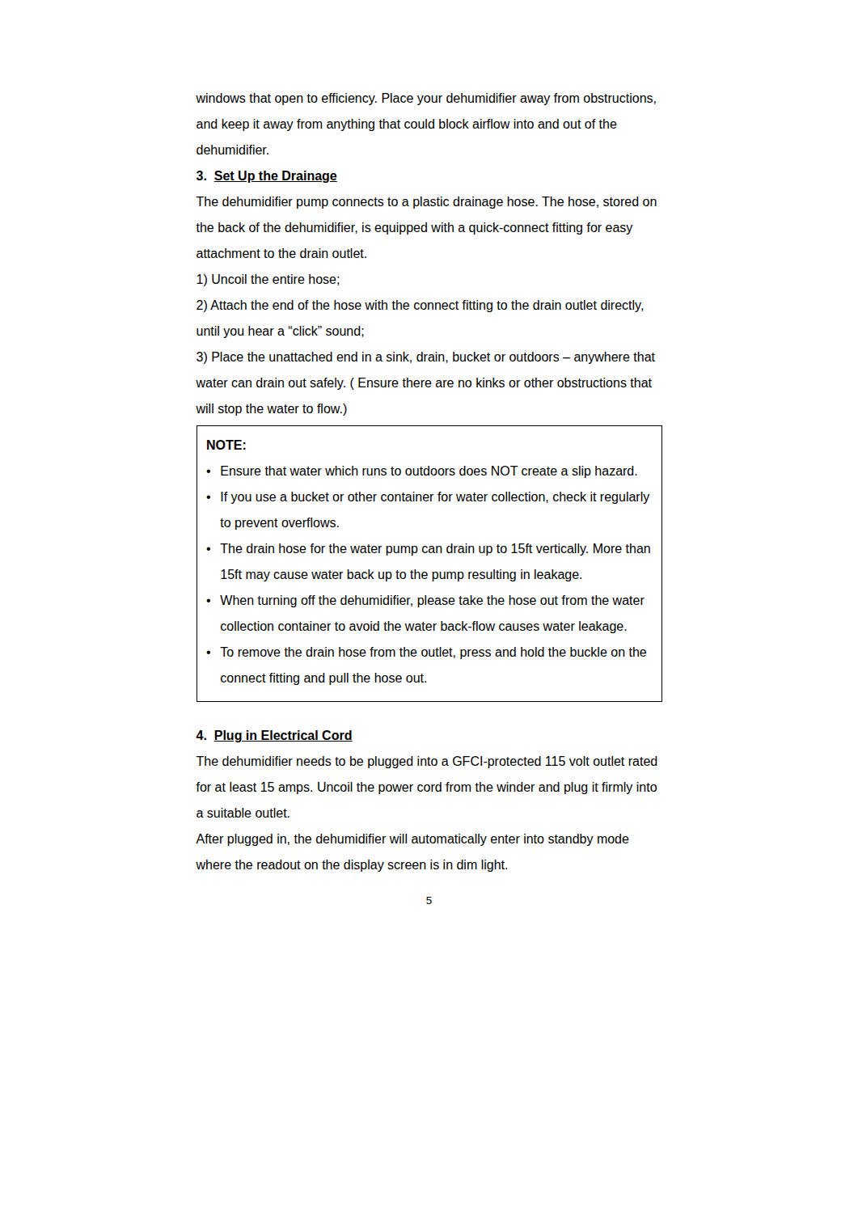windows that open to efficiency. Place your dehumidifier away from obstructions, and keep it away from anything that could block airflow into and out of the dehumidifier.
3. Set Up the Drainage
The dehumidifier pump connects to a plastic drainage hose. The hose, stored on the back of the dehumidifier, is equipped with a quick-connect fitting for easy attachment to the drain outlet.
1) Uncoil the entire hose;
2) Attach the end of the hose with the connect fitting to the drain outlet directly, until you hear a “click” sound;
3) Place the unattached end in a sink, drain, bucket or outdoors – anywhere that water can drain out safely. ( Ensure there are no kinks or other obstructions that will stop the water to flow.)
NOTE:
Ensure that water which runs to outdoors does NOT create a slip hazard.
If you use a bucket or other container for water collection, check it regularly to prevent overflows.
The drain hose for the water pump can drain up to 15ft vertically. More than 15ft may cause water back up to the pump resulting in leakage.
When turning off the dehumidifier, please take the hose out from the water collection container to avoid the water back-flow causes water leakage.
To remove the drain hose from the outlet, press and hold the buckle on the connect fitting and pull the hose out.
4. Plug in Electrical Cord
The dehumidifier needs to be plugged into a GFCI-protected 115 volt outlet rated for at least 15 amps. Uncoil the power cord from the winder and plug it firmly into a suitable outlet.
After plugged in, the dehumidifier will automatically enter into standby mode where the readout on the display screen is in dim light.
5